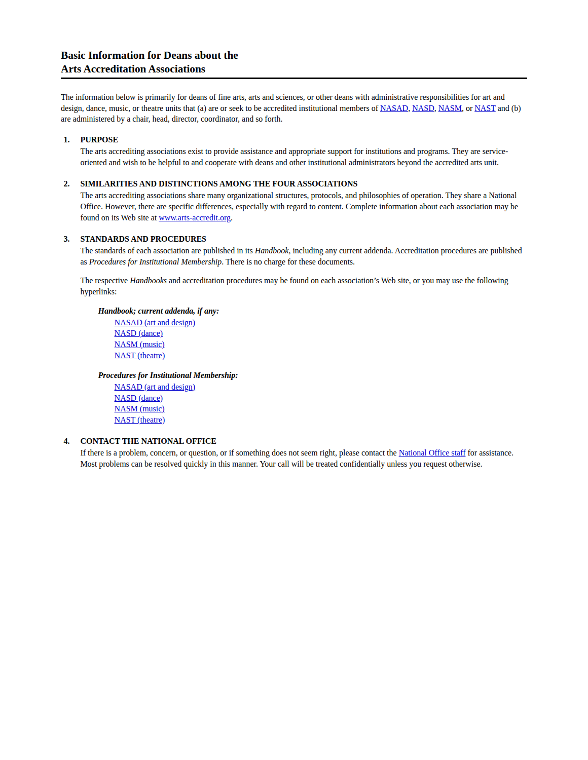Basic Information for Deans about the
Arts Accreditation Associations
The information below is primarily for deans of fine arts, arts and sciences, or other deans with administrative responsibilities for art and design, dance, music, or theatre units that (a) are or seek to be accredited institutional members of NASAD, NASD, NASM, or NAST and (b) are administered by a chair, head, director, coordinator, and so forth.
Purpose
The arts accrediting associations exist to provide assistance and appropriate support for institutions and programs. They are service-oriented and wish to be helpful to and cooperate with deans and other institutional administrators beyond the accredited arts unit.
Similarities and Distinctions Among the Four Associations
The arts accrediting associations share many organizational structures, protocols, and philosophies of operation. They share a National Office. However, there are specific differences, especially with regard to content. Complete information about each association may be found on its Web site at www.arts-accredit.org.
Standards and Procedures
The standards of each association are published in its Handbook, including any current addenda. Accreditation procedures are published as Procedures for Institutional Membership. There is no charge for these documents.
The respective Handbooks and accreditation procedures may be found on each asso­ciation’s Web site, or you may use the following hyperlinks:
Handbook; current addenda, if any:
NASAD (art and design)
NASD (dance)
NASM (music)
NAST (theatre)
Procedures for Institutional Membership:
NASAD (art and design)
NASD (dance)
NASM (music)
NAST (theatre)
Contact the National Office
If there is a problem, concern, or question, or if something does not seem right, please contact the National Office staff for assistance. Most problems can be resolved quickly in this manner. Your call will be treated confidentially unless you request otherwise.